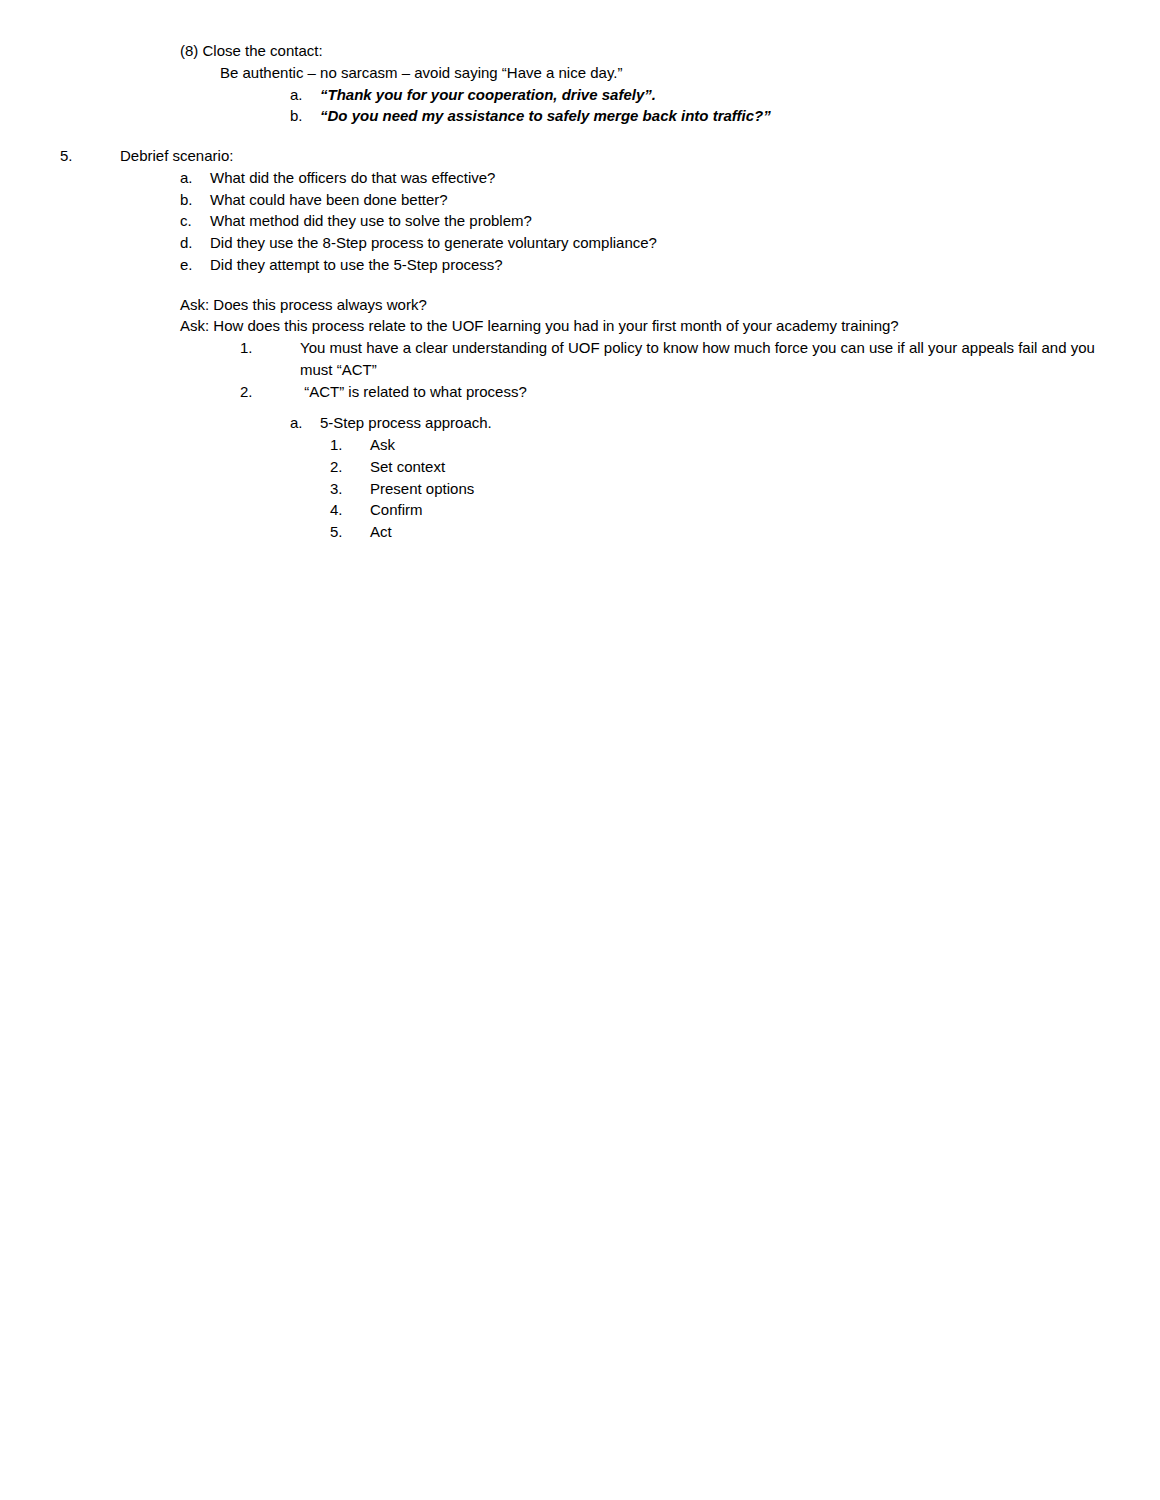(8) Close the contact:
Be authentic – no sarcasm – avoid saying “Have a nice day.”
a.
“Thank you for your cooperation, drive safely”.
b.
“Do you need my assistance to safely merge back into traffic?”
5. Debrief scenario:
a.
What did the officers do that was effective?
b.
What could have been done better?
c.
What method did they use to solve the problem?
d.
Did they use the 8-Step process to generate voluntary compliance?
e.
Did they attempt to use the 5-Step process?
Ask: Does this process always work?
Ask: How does this process relate to the UOF learning you had in your first month of your academy training?
1.
You must have a clear understanding of UOF policy to know how much force you can use if all your appeals fail and you must “ACT”
2.
“ACT” is related to what process?
a.
5-Step process approach.
1.
Ask
2.
Set context
3.
Present options
4.
Confirm
5.
Act